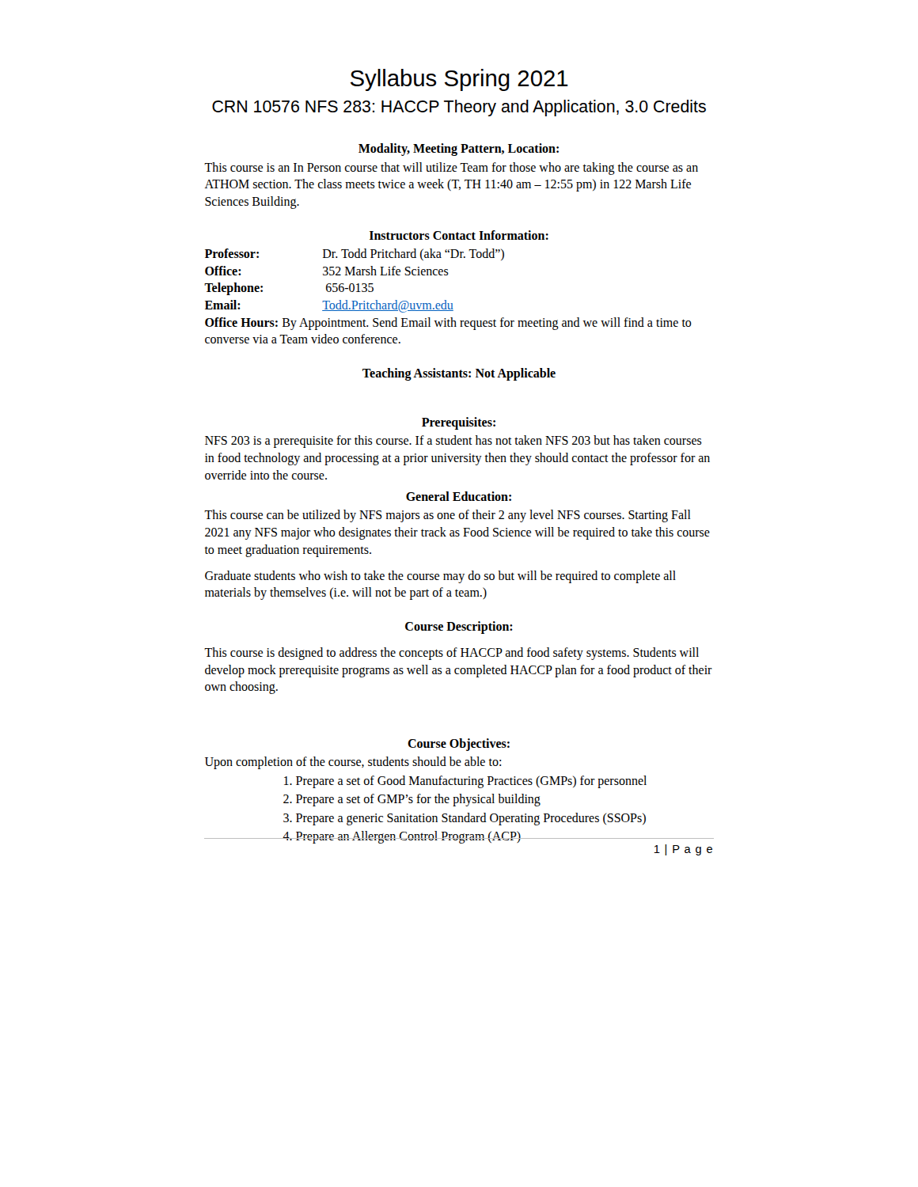Syllabus Spring 2021
CRN 10576 NFS 283: HACCP Theory and Application, 3.0 Credits
Modality, Meeting Pattern, Location:
This course is an In Person course that will utilize Team for those who are taking the course as an ATHOM section. The class meets twice a week (T, TH 11:40 am – 12:55 pm) in 122 Marsh Life Sciences Building.
Instructors Contact Information:
Professor:
Dr. Todd Pritchard (aka “Dr. Todd”)
Office:
352 Marsh Life Sciences
Telephone:
656-0135
Email:
Todd.Pritchard@uvm.edu
Office Hours: By Appointment. Send Email with request for meeting and we will find a time to converse via a Team video conference.
Teaching Assistants: Not Applicable
Prerequisites:
NFS 203 is a prerequisite for this course. If a student has not taken NFS 203 but has taken courses in food technology and processing at a prior university then they should contact the professor for an override into the course.
General Education:
This course can be utilized by NFS majors as one of their 2 any level NFS courses. Starting Fall 2021 any NFS major who designates their track as Food Science will be required to take this course to meet graduation requirements.
Graduate students who wish to take the course may do so but will be required to complete all materials by themselves (i.e. will not be part of a team.)
Course Description:
This course is designed to address the concepts of HACCP and food safety systems. Students will develop mock prerequisite programs as well as a completed HACCP plan for a food product of their own choosing.
Course Objectives:
Upon completion of the course, students should be able to:
Prepare a set of Good Manufacturing Practices (GMPs) for personnel
Prepare a set of GMP’s for the physical building
Prepare a generic Sanitation Standard Operating Procedures (SSOPs)
Prepare an Allergen Control Program (ACP)
1 | P a g e